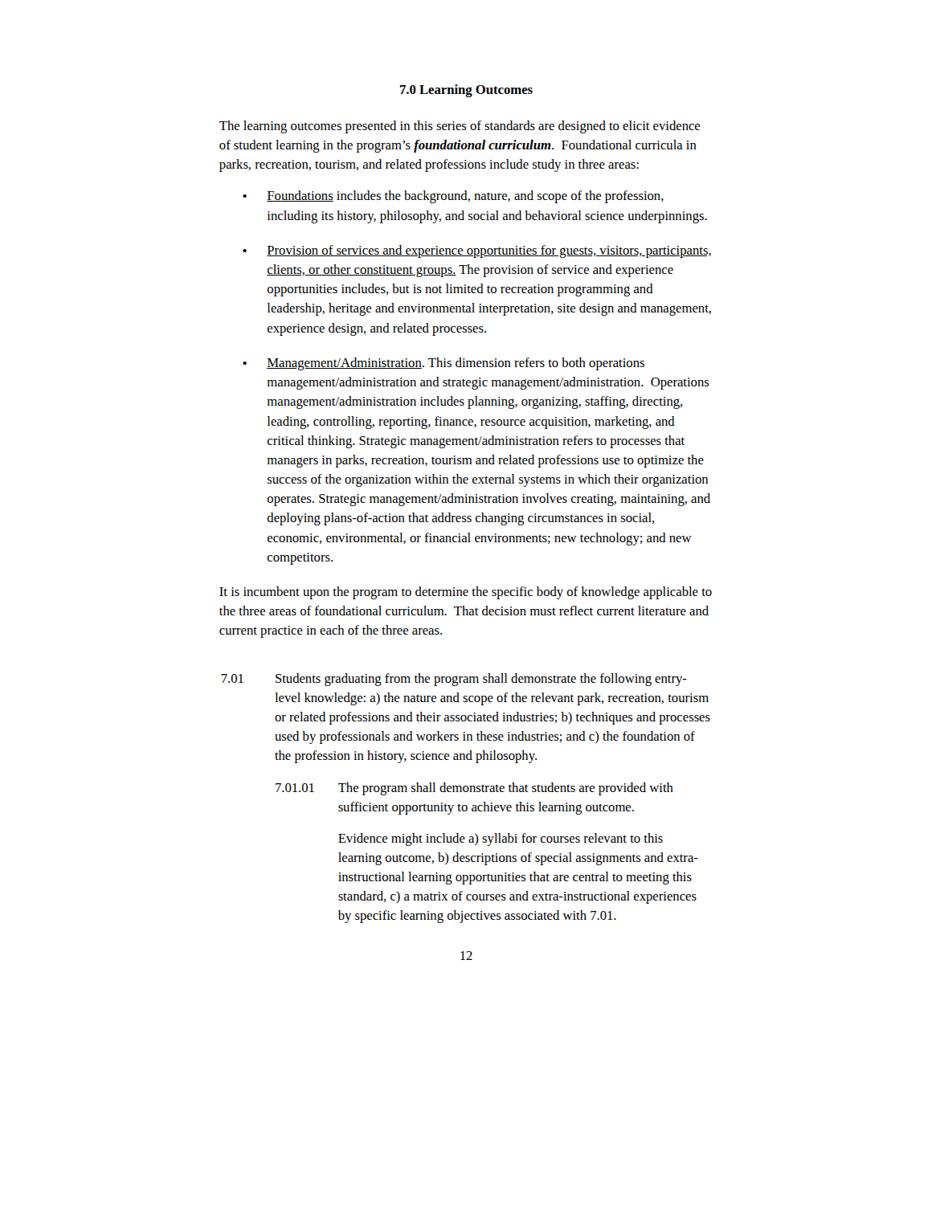7.0 Learning Outcomes
The learning outcomes presented in this series of standards are designed to elicit evidence of student learning in the program’s foundational curriculum. Foundational curricula in parks, recreation, tourism, and related professions include study in three areas:
Foundations includes the background, nature, and scope of the profession, including its history, philosophy, and social and behavioral science underpinnings.
Provision of services and experience opportunities for guests, visitors, participants, clients, or other constituent groups. The provision of service and experience opportunities includes, but is not limited to recreation programming and leadership, heritage and environmental interpretation, site design and management, experience design, and related processes.
Management/Administration. This dimension refers to both operations management/administration and strategic management/administration. Operations management/administration includes planning, organizing, staffing, directing, leading, controlling, reporting, finance, resource acquisition, marketing, and critical thinking. Strategic management/administration refers to processes that managers in parks, recreation, tourism and related professions use to optimize the success of the organization within the external systems in which their organization operates. Strategic management/administration involves creating, maintaining, and deploying plans-of-action that address changing circumstances in social, economic, environmental, or financial environments; new technology; and new competitors.
It is incumbent upon the program to determine the specific body of knowledge applicable to the three areas of foundational curriculum. That decision must reflect current literature and current practice in each of the three areas.
7.01
Students graduating from the program shall demonstrate the following entry-level knowledge: a) the nature and scope of the relevant park, recreation, tourism or related professions and their associated industries; b) techniques and processes used by professionals and workers in these industries; and c) the foundation of the profession in history, science and philosophy.
7.01.01
The program shall demonstrate that students are provided with sufficient opportunity to achieve this learning outcome.
Evidence might include a) syllabi for courses relevant to this learning outcome, b) descriptions of special assignments and extra-instructional learning opportunities that are central to meeting this standard, c) a matrix of courses and extra-instructional experiences by specific learning objectives associated with 7.01.
12